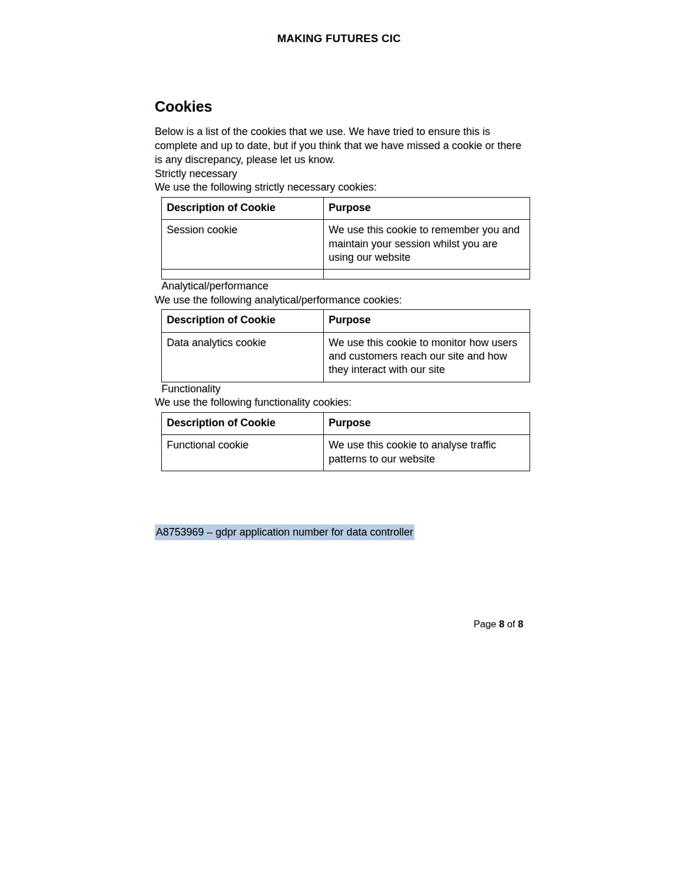MAKING FUTURES CIC
Cookies
Below is a list of the cookies that we use. We have tried to ensure this is complete and up to date, but if you think that we have missed a cookie or there is any discrepancy, please let us know.
Strictly necessary
We use the following strictly necessary cookies:
| Description of Cookie | Purpose |
| --- | --- |
| Session cookie | We use this cookie to remember you and maintain your session whilst you are using our website |
Analytical/performance
We use the following analytical/performance cookies:
| Description of Cookie | Purpose |
| --- | --- |
| Data analytics cookie | We use this cookie to monitor how users and customers reach our site and how they interact with our site |
Functionality
We use the following functionality cookies:
| Description of Cookie | Purpose |
| --- | --- |
| Functional cookie | We use this cookie to analyse traffic patterns to our website |
A8753969 – gdpr application number for data controller
Page 8 of 8